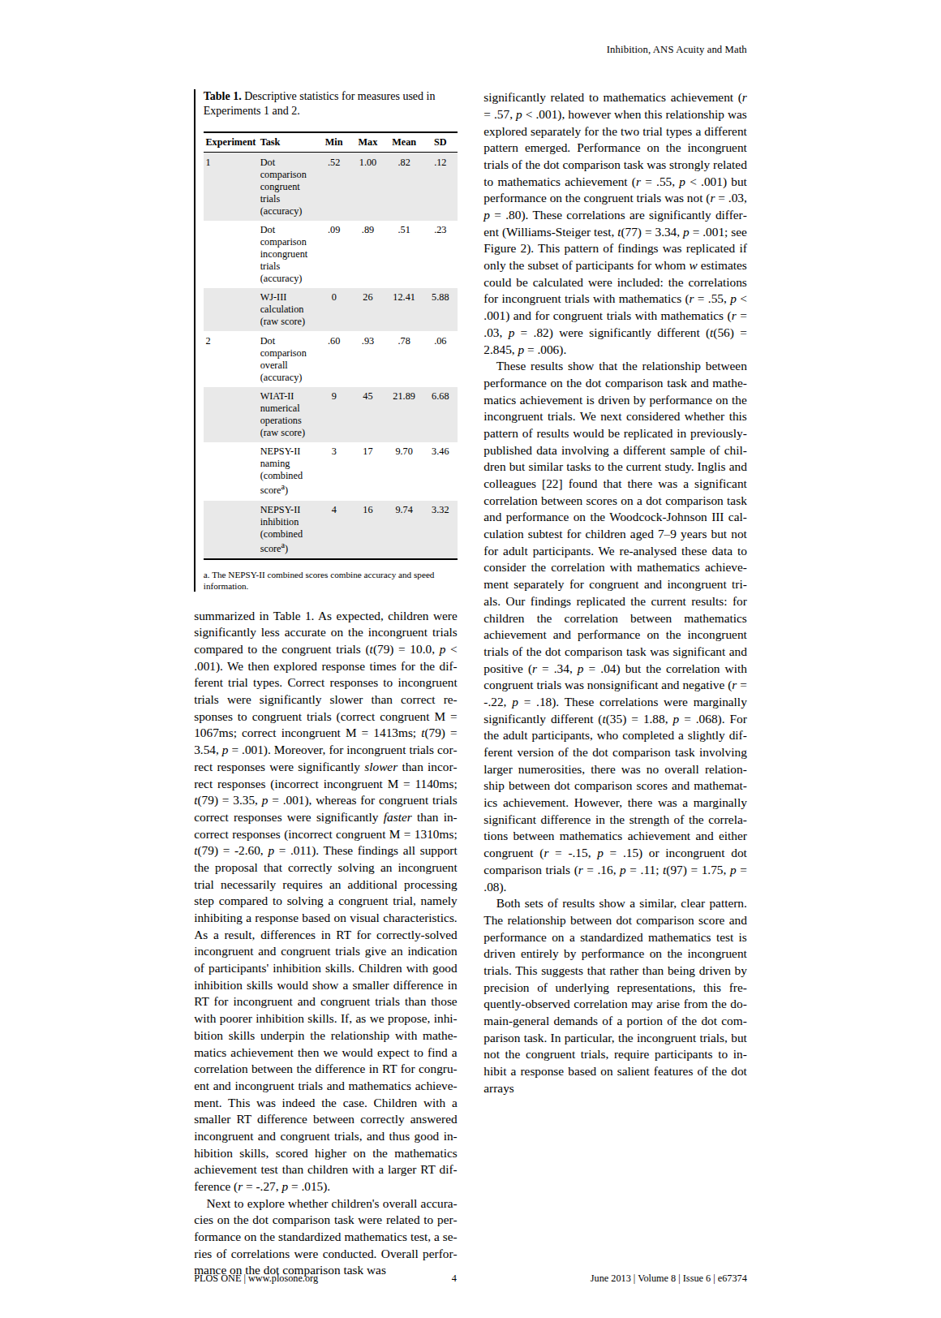Inhibition, ANS Acuity and Math
Table 1. Descriptive statistics for measures used in Experiments 1 and 2.
| Experiment | Task | Min | Max | Mean | SD |
| --- | --- | --- | --- | --- | --- |
| 1 | Dot comparison congruent trials (accuracy) | .52 | 1.00 | .82 | .12 |
| | Dot comparison incongruent trials (accuracy) | .09 | .89 | .51 | .23 |
| | WJ-III calculation (raw score) | 0 | 26 | 12.41 | 5.88 |
| 2 | Dot comparison overall (accuracy) | .60 | .93 | .78 | .06 |
| | WIAT-II numerical operations (raw score) | 9 | 45 | 21.89 | 6.68 |
| | NEPSY-II naming (combined score a ) | 3 | 17 | 9.70 | 3.46 |
| | NEPSY-II inhibition (combined score a ) | 4 | 16 | 9.74 | 3.32 |
a. The NEPSY-II combined scores combine accuracy and speed information.
summarized in Table 1. As expected, children were significantly less accurate on the incongruent trials compared to the congruent trials (t(79) = 10.0, p < .001). We then explored response times for the different trial types. Correct responses to incongruent trials were significantly slower than correct responses to congruent trials (correct congruent M = 1067ms; correct incongruent M = 1413ms; t(79) = 3.54, p = .001). Moreover, for incongruent trials correct responses were significantly slower than incorrect responses (incorrect incongruent M = 1140ms; t(79) = 3.35, p = .001), whereas for congruent trials correct responses were significantly faster than incorrect responses (incorrect congruent M = 1310ms; t(79) = -2.60, p = .011). These findings all support the proposal that correctly solving an incongruent trial necessarily requires an additional processing step compared to solving a congruent trial, namely inhibiting a response based on visual characteristics. As a result, differences in RT for correctly-solved incongruent and congruent trials give an indication of participants' inhibition skills. Children with good inhibition skills would show a smaller difference in RT for incongruent and congruent trials than those with poorer inhibition skills. If, as we propose, inhibition skills underpin the relationship with mathematics achievement then we would expect to find a correlation between the difference in RT for congruent and incongruent trials and mathematics achievement. This was indeed the case. Children with a smaller RT difference between correctly answered incongruent and congruent trials, and thus good inhibition skills, scored higher on the mathematics achievement test than children with a larger RT difference (r = -.27, p = .015).
Next to explore whether children's overall accuracies on the dot comparison task were related to performance on the standardized mathematics test, a series of correlations were conducted. Overall performance on the dot comparison task was
significantly related to mathematics achievement (r = .57, p < .001), however when this relationship was explored separately for the two trial types a different pattern emerged. Performance on the incongruent trials of the dot comparison task was strongly related to mathematics achievement (r = .55, p < .001) but performance on the congruent trials was not (r = .03, p = .80). These correlations are significantly different (Williams-Steiger test, t(77) = 3.34, p = .001; see Figure 2). This pattern of findings was replicated if only the subset of participants for whom w estimates could be calculated were included: the correlations for incongruent trials with mathematics (r = .55, p < .001) and for congruent trials with mathematics (r = .03, p = .82) were significantly different (t(56) = 2.845, p = .006).
These results show that the relationship between performance on the dot comparison task and mathematics achievement is driven by performance on the incongruent trials. We next considered whether this pattern of results would be replicated in previously-published data involving a different sample of children but similar tasks to the current study. Inglis and colleagues [22] found that there was a significant correlation between scores on a dot comparison task and performance on the Woodcock-Johnson III calculation subtest for children aged 7–9 years but not for adult participants. We re-analysed these data to consider the correlation with mathematics achievement separately for congruent and incongruent trials. Our findings replicated the current results: for children the correlation between mathematics achievement and performance on the incongruent trials of the dot comparison task was significant and positive (r = .34, p = .04) but the correlation with congruent trials was nonsignificant and negative (r = -.22, p = .18). These correlations were marginally significantly different (t(35) = 1.88, p = .068). For the adult participants, who completed a slightly different version of the dot comparison task involving larger numerosities, there was no overall relationship between dot comparison scores and mathematics achievement. However, there was a marginally significant difference in the strength of the correlations between mathematics achievement and either congruent (r = -.15, p = .15) or incongruent dot comparison trials (r = .16, p = .11; t(97) = 1.75, p = .08).
Both sets of results show a similar, clear pattern. The relationship between dot comparison score and performance on a standardized mathematics test is driven entirely by performance on the incongruent trials. This suggests that rather than being driven by precision of underlying representations, this frequently-observed correlation may arise from the domain-general demands of a portion of the dot comparison task. In particular, the incongruent trials, but not the congruent trials, require participants to inhibit a response based on salient features of the dot arrays
PLOS ONE | www.plosone.org
4
June 2013 | Volume 8 | Issue 6 | e67374